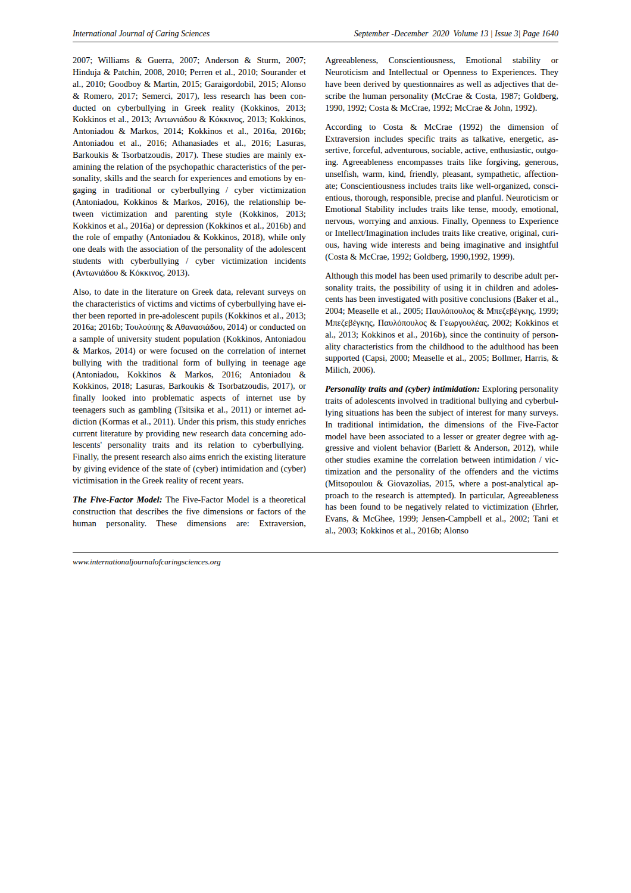International Journal of Caring Sciences September -December 2020 Volume 13 | Issue 3| Page 1640
2007; Williams & Guerra, 2007; Anderson & Sturm, 2007; Hinduja & Patchin, 2008, 2010; Perren et al., 2010; Sourander et al., 2010; Goodboy & Martin, 2015; Garaigordobil, 2015; Alonso & Romero, 2017; Semerci, 2017), less research has been conducted on cyberbullying in Greek reality (Kokkinos, 2013; Kokkinos et al., 2013; Αντωνιάδου & Κόκκινος, 2013; Kokkinos, Antoniadou & Markos, 2014; Kokkinos et al., 2016a, 2016b; Antoniadou et al., 2016; Athanasiades et al., 2016; Lasuras, Barkoukis & Tsorbatzoudis, 2017). These studies are mainly examining the relation of the psychopathic characteristics of the personality, skills and the search for experiences and emotions by engaging in traditional or cyberbullying / cyber victimization (Antoniadou, Kokkinos & Markos, 2016), the relationship between victimization and parenting style (Kokkinos, 2013; Kokkinos et al., 2016a) or depression (Kokkinos et al., 2016b) and the role of empathy (Antoniadou & Kokkinos, 2018), while only one deals with the association of the personality of the adolescent students with cyberbullying / cyber victimization incidents (Αντωνιάδου & Κόκκινος, 2013).
Also, to date in the literature on Greek data, relevant surveys on the characteristics of victims and victims of cyberbullying have either been reported in pre-adolescent pupils (Kokkinos et al., 2013; 2016a; 2016b; Τουλούπης & Αθανασιάδου, 2014) or conducted on a sample of university student population (Kokkinos, Antoniadou & Markos, 2014) or were focused on the correlation of internet bullying with the traditional form of bullying in teenage age (Antoniadou, Kokkinos & Markos, 2016; Antoniadou & Kokkinos, 2018; Lasuras, Barkoukis & Tsorbatzoudis, 2017), or finally looked into problematic aspects of internet use by teenagers such as gambling (Tsitsika et al., 2011) or internet addiction (Kormas et al., 2011). Under this prism, this study enriches current literature by providing new research data concerning adolescents' personality traits and its relation to cyberbullying. Finally, the present research also aims enrich the existing literature by giving evidence of the state of (cyber) intimidation and (cyber) victimisation in the Greek reality of recent years.
The Five-Factor Model: The Five-Factor Model is a theoretical construction that describes the five dimensions or factors of the human personality. These dimensions are: Extraversion, Agreeableness, Conscientiousness, Emotional stability or Neuroticism and Intellectual or Openness to Experiences. They have been derived by questionnaires as well as adjectives that describe the human personality (McCrae & Costa, 1987; Goldberg, 1990, 1992; Costa & McCrae, 1992; McCrae & John, 1992).
According to Costa & McCrae (1992) the dimension of Extraversion includes specific traits as talkative, energetic, assertive, forceful, adventurous, sociable, active, enthusiastic, outgoing. Agreeableness encompasses traits like forgiving, generous, unselfish, warm, kind, friendly, pleasant, sympathetic, affectionate; Conscientiousness includes traits like well-organized, conscientious, thorough, responsible, precise and planful. Neuroticism or Emotional Stability includes traits like tense, moody, emotional, nervous, worrying and anxious. Finally, Openness to Experience or Intellect/Imagination includes traits like creative, original, curious, having wide interests and being imaginative and insightful (Costa & McCrae, 1992; Goldberg, 1990,1992, 1999).
Although this model has been used primarily to describe adult personality traits, the possibility of using it in children and adolescents has been investigated with positive conclusions (Baker et al., 2004; Measelle et al., 2005; Παυλόπουλος & Μπεζεβέγκης, 1999; Μπεζεβέγκης, Παυλόπουλος & Γεωργουλέας, 2002; Kokkinos et al., 2013; Kokkinos et al., 2016b), since the continuity of personality characteristics from the childhood to the adulthood has been supported (Capsi, 2000; Measelle et al., 2005; Bollmer, Harris, & Milich, 2006).
Personality traits and (cyber) intimidation: Exploring personality traits of adolescents involved in traditional bullying and cyberbullying situations has been the subject of interest for many surveys. In traditional intimidation, the dimensions of the Five-Factor model have been associated to a lesser or greater degree with aggressive and violent behavior (Barlett & Anderson, 2012), while other studies examine the correlation between intimidation / victimization and the personality of the offenders and the victims (Mitsopoulou & Giovazolias, 2015, where a post-analytical approach to the research is attempted). In particular, Agreeableness has been found to be negatively related to victimization (Ehrler, Evans, & McGhee, 1999; Jensen-Campbell et al., 2002; Tani et al., 2003; Kokkinos et al., 2016b; Alonso
www.internationaljournalofcaringsciences.org